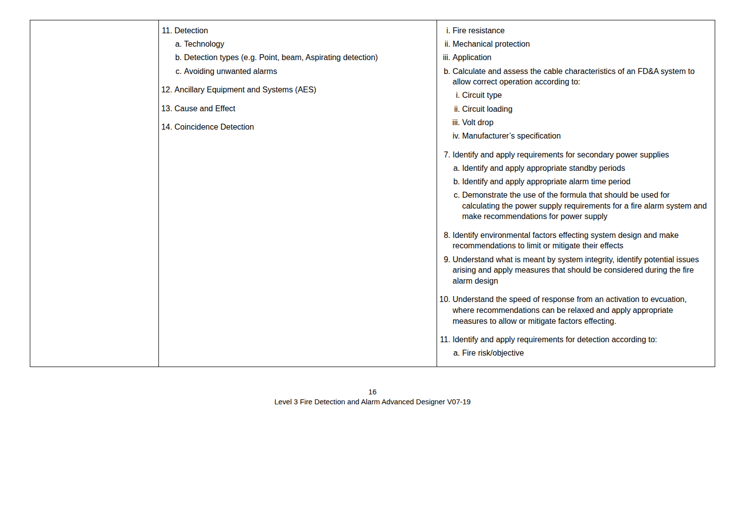| | Detection Technology Detection types (e.g. Point, beam, Aspirating detection) Avoiding unwanted alarms Ancillary Equipment and Systems (AES) Cause and Effect Coincidence Detection | Fire resistance Mechanical protection Application Calculate and assess the cable characteristics of an FD&A system to allow correct operation according to: Circuit type Circuit loading Volt drop Manufacturer’s specification Identify and apply requirements for secondary power supplies Identify and apply appropriate standby periods Identify and apply appropriate alarm time period Demonstrate the use of the formula that should be used for calculating the power supply requirements for a fire alarm system and make recommendations for power supply Identify environmental factors effecting system design and make recommendations to limit or mitigate their effects Understand what is meant by system integrity, identify potential issues arising and apply measures that should be considered during the fire alarm design Understand the speed of response from an activation to evcuation, where recommendations can be relaxed and apply appropriate measures to allow or mitigate factors effecting. Identify and apply requirements for detection according to: Fire risk/objective |
16
Level 3 Fire Detection and Alarm Advanced Designer V07-19